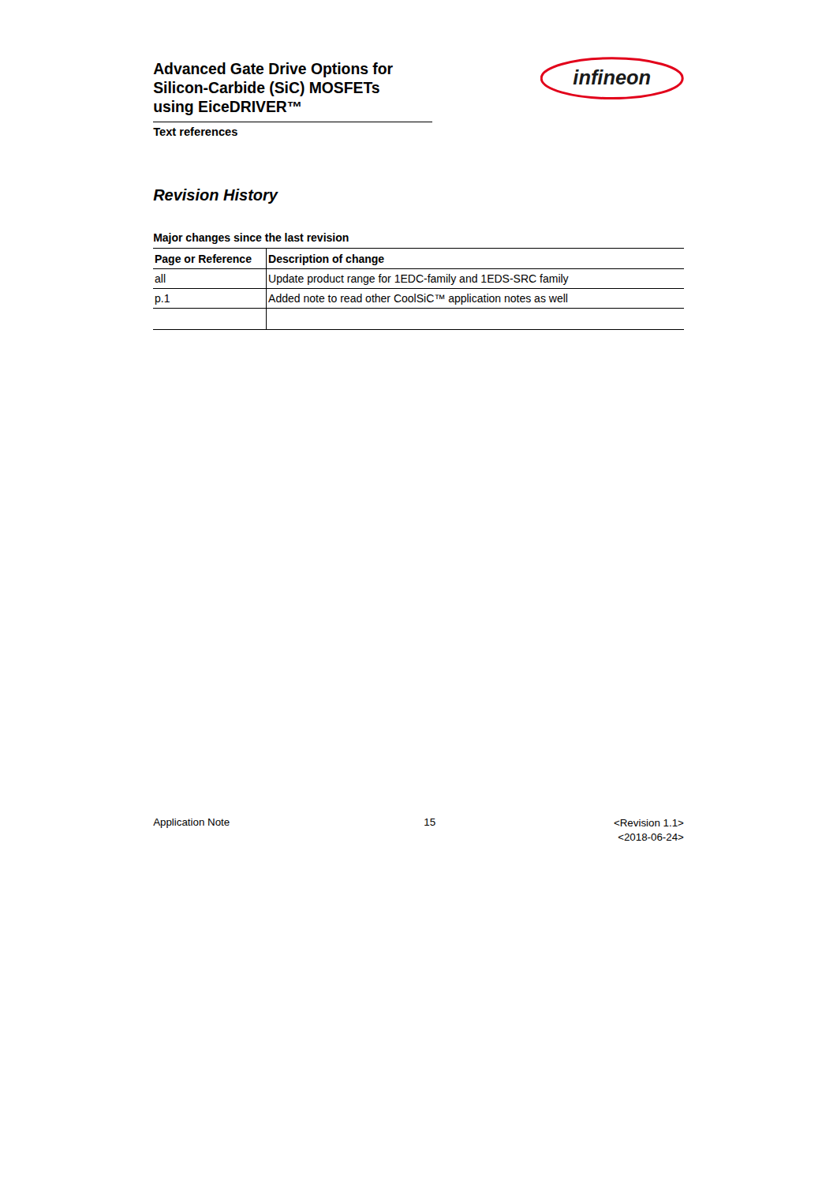Advanced Gate Drive Options for Silicon-Carbide (SiC) MOSFETs using EiceDRIVER™
Text references
infineon
Revision History
Major changes since the last revision
| Page or Reference | Description of change |
| --- | --- |
| all | Update product range for 1EDC-family and 1EDS-SRC family |
| p.1 | Added note to read other CoolSiC™ application notes as well |
Application Note
15
<Revision 1.1> <2018-06-24>